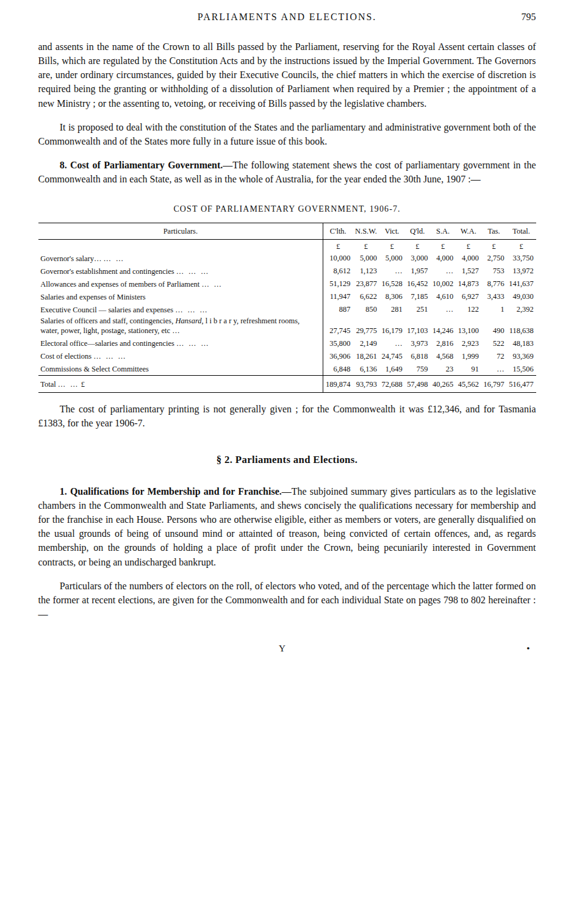Parliaments and Elections.
795
and assents in the name of the Crown to all Bills passed by the Parliament, reserving for the Royal Assent certain classes of Bills, which are regulated by the Constitution Acts and by the instructions issued by the Imperial Government. The Governors are, under ordinary circumstances, guided by their Executive Councils, the chief matters in which the exercise of discretion is required being the granting or withholding of a dissolution of Parliament when required by a Premier ; the appointment of a new Ministry ; or the assenting to, vetoing, or receiving of Bills passed by the legislative chambers.
It is proposed to deal with the constitution of the States and the parliamentary and administrative government both of the Commonwealth and of the States more fully in a future issue of this book.
8. Cost of Parliamentary Government.—The following statement shews the cost of parliamentary government in the Commonwealth and in each State, as well as in the whole of Australia, for the year ended the 30th June, 1907 :—
COST OF PARLIAMENTARY GOVERNMENT, 1906-7.
| Particulars. | C'lth. | N.S.W. | Vict. | Q'ld. | S.A. | W.A. | Tas. | Total. |
| --- | --- | --- | --- | --- | --- | --- | --- | --- |
| | £ | £ | £ | £ | £ | £ | £ | £ |
| Governor's salary… … … | 10,000 | 5,000 | 5,000 | 3,000 | 4,000 | 4,000 | 2,750 | 33,750 |
| Governor's establishment and contingencies … … … | 8,612 | 1,123 | … | 1,957 | … | 1,527 | 753 | 13,972 |
| Allowances and expenses of members of Parliament … … | 51,129 | 23,877 | 16,528 | 16,452 | 10,002 | 14,873 | 8,776 | 141,637 |
| Salaries and expenses of Ministers | 11,947 | 6,622 | 8,306 | 7,185 | 4,610 | 6,927 | 3,433 | 49,030 |
| Executive Council — salaries and expenses … … … | 887 | 850 | 281 | 251 | … | 122 | 1 | 2,392 |
| Salaries of officers and staff, contingencies, Hansard , l i b r a r y, refreshment rooms, water, power, light, postage, stationery, etc … | 27,745 | 29,775 | 16,179 | 17,103 | 14,246 | 13,100 | 490 | 118,638 |
| Electoral office—salaries and contingencies … … … | 35,800 | 2,149 | … | 3,973 | 2,816 | 2,923 | 522 | 48,183 |
| Cost of elections … … … | 36,906 | 18,261 | 24,745 | 6,818 | 4,568 | 1,999 | 72 | 93,369 |
| Commissions & Select Committees | 6,848 | 6,136 | 1,649 | 759 | 23 | 91 | … | 15,506 |
| Total … … £ | 189,874 | 93,793 | 72,688 | 57,498 | 40,265 | 45,562 | 16,797 | 516,477 |
The cost of parliamentary printing is not generally given ; for the Commonwealth it was £12,346, and for Tasmania £1383, for the year 1906-7.
§ 2. Parliaments and Elections.
1. Qualifications for Membership and for Franchise.—The subjoined summary gives particulars as to the legislative chambers in the Commonwealth and State Parliaments, and shews concisely the qualifications necessary for membership and for the franchise in each House. Persons who are otherwise eligible, either as members or voters, are generally disqualified on the usual grounds of being of unsound mind or attainted of treason, being convicted of certain offences, and, as regards membership, on the grounds of holding a place of profit under the Crown, being pecuniarily interested in Government contracts, or being an undischarged bankrupt.
Particulars of the numbers of electors on the roll, of electors who voted, and of the percentage which the latter formed on the former at recent elections, are given for the Commonwealth and for each individual State on pages 798 to 802 hereinafter :—
Y •